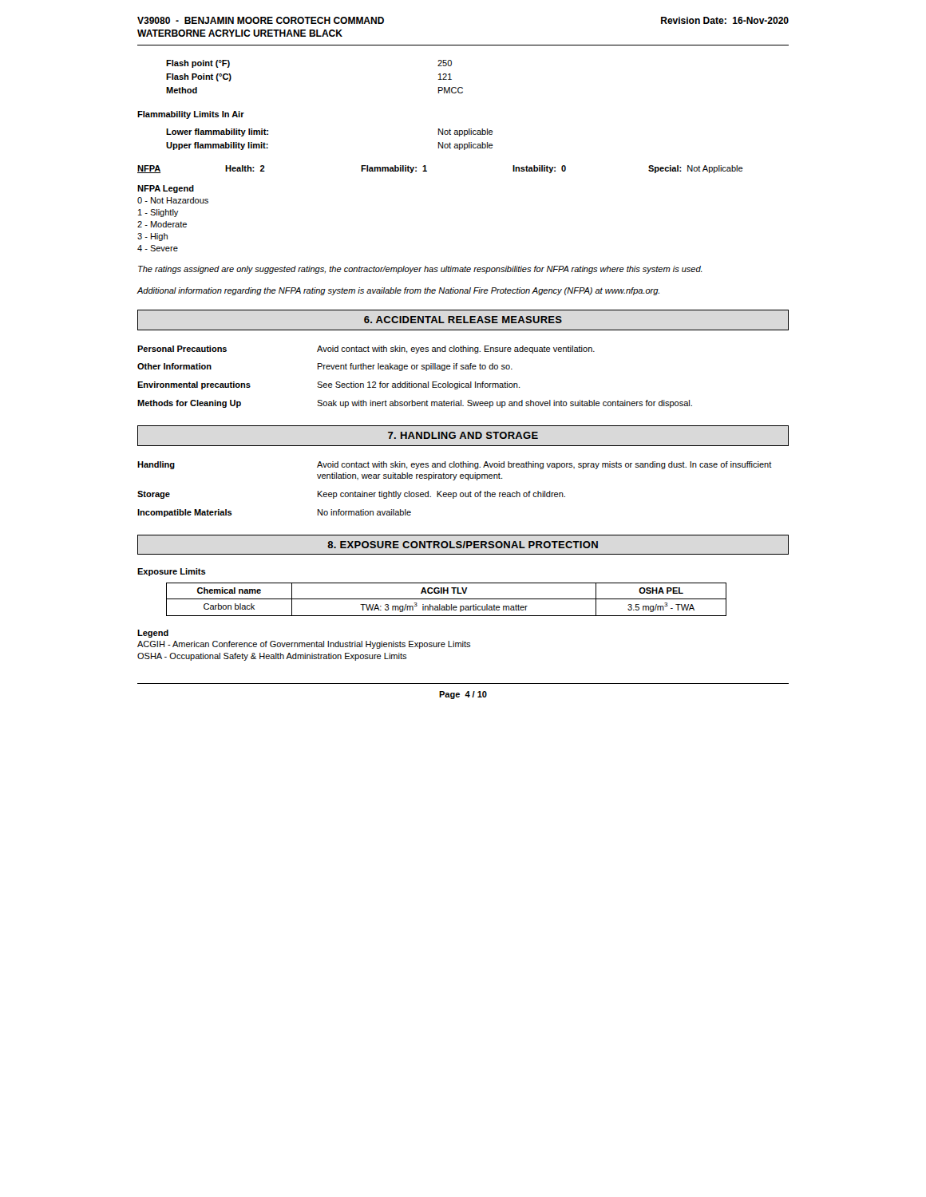V39080 - BENJAMIN MOORE COROTECH COMMAND
WATERBORNE ACRYLIC URETHANE BLACK
Revision Date: 16-Nov-2020
| Flash point (°F) | 250 |
| Flash Point (°C) | 121 |
| Method | PMCC |
Flammability Limits In Air
| Lower flammability limit: | Not applicable |
| Upper flammability limit: | Not applicable |
NFPA
Health: 2
Flammability: 1
Instability: 0
Special: Not Applicable
NFPA Legend
0 - Not Hazardous
1 - Slightly
2 - Moderate
3 - High
4 - Severe
The ratings assigned are only suggested ratings, the contractor/employer has ultimate responsibilities for NFPA ratings where this system is used.
Additional information regarding the NFPA rating system is available from the National Fire Protection Agency (NFPA) at www.nfpa.org.
6. ACCIDENTAL RELEASE MEASURES
| Personal Precautions | Avoid contact with skin, eyes and clothing. Ensure adequate ventilation. |
| Other Information | Prevent further leakage or spillage if safe to do so. |
| Environmental precautions | See Section 12 for additional Ecological Information. |
| Methods for Cleaning Up | Soak up with inert absorbent material. Sweep up and shovel into suitable containers for disposal. |
7. HANDLING AND STORAGE
| Handling | Avoid contact with skin, eyes and clothing. Avoid breathing vapors, spray mists or sanding dust. In case of insufficient ventilation, wear suitable respiratory equipment. |
| Storage | Keep container tightly closed. Keep out of the reach of children. |
| Incompatible Materials | No information available |
8. EXPOSURE CONTROLS/PERSONAL PROTECTION
Exposure Limits
| Chemical name | ACGIH TLV | OSHA PEL |
| --- | --- | --- |
| Carbon black | TWA: 3 mg/m 3 inhalable particulate matter | 3.5 mg/m 3 - TWA |
Legend
ACGIH - American Conference of Governmental Industrial Hygienists Exposure Limits
OSHA - Occupational Safety & Health Administration Exposure Limits
Page 4 / 10